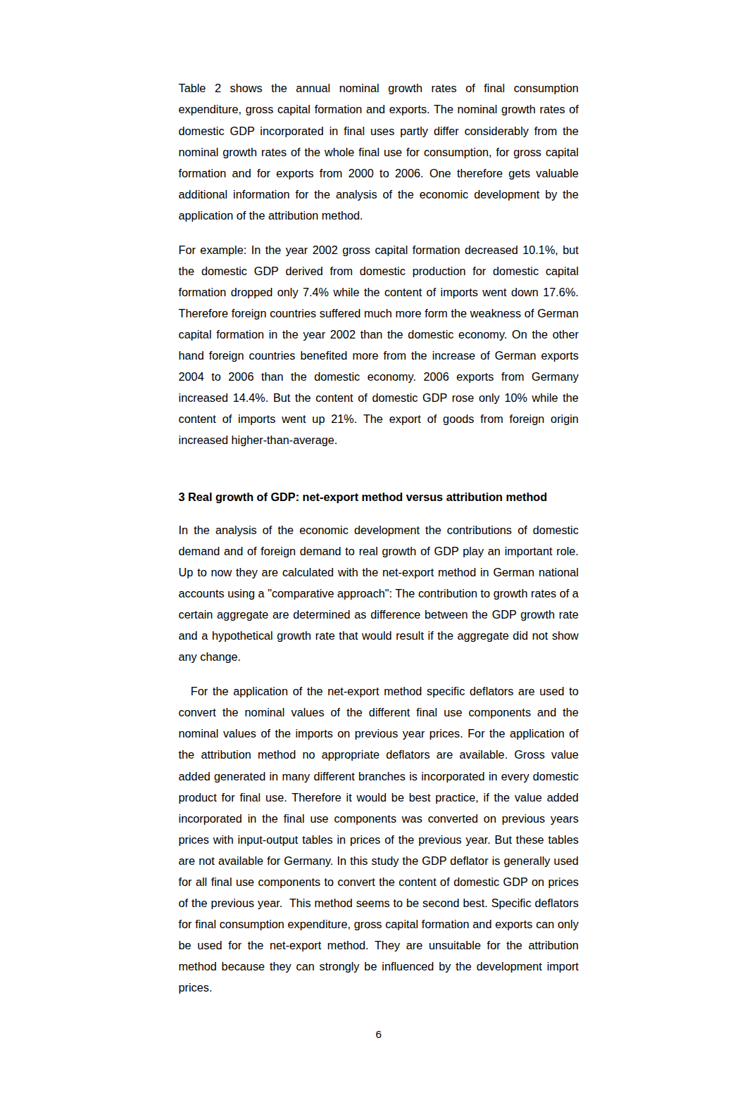Table 2 shows the annual nominal growth rates of final consumption expenditure, gross capital formation and exports. The nominal growth rates of domestic GDP incorporated in final uses partly differ considerably from the nominal growth rates of the whole final use for consumption, for gross capital formation and for exports from 2000 to 2006. One therefore gets valuable additional information for the analysis of the economic development by the application of the attribution method.
For example: In the year 2002 gross capital formation decreased 10.1%, but the domestic GDP derived from domestic production for domestic capital formation dropped only 7.4% while the content of imports went down 17.6%. Therefore foreign countries suffered much more form the weakness of German capital formation in the year 2002 than the domestic economy. On the other hand foreign countries benefited more from the increase of German exports 2004 to 2006 than the domestic economy. 2006 exports from Germany increased 14.4%. But the content of domestic GDP rose only 10% while the content of imports went up 21%. The export of goods from foreign origin increased higher-than-average.
3 Real growth of GDP: net-export method versus attribution method
In the analysis of the economic development the contributions of domestic demand and of foreign demand to real growth of GDP play an important role. Up to now they are calculated with the net-export method in German national accounts using a "comparative approach": The contribution to growth rates of a certain aggregate are determined as difference between the GDP growth rate and a hypothetical growth rate that would result if the aggregate did not show any change.
For the application of the net-export method specific deflators are used to convert the nominal values of the different final use components and the nominal values of the imports on previous year prices. For the application of the attribution method no appropriate deflators are available. Gross value added generated in many different branches is incorporated in every domestic product for final use. Therefore it would be best practice, if the value added incorporated in the final use components was converted on previous years prices with input-output tables in prices of the previous year. But these tables are not available for Germany. In this study the GDP deflator is generally used for all final use components to convert the content of domestic GDP on prices of the previous year. This method seems to be second best. Specific deflators for final consumption expenditure, gross capital formation and exports can only be used for the net-export method. They are unsuitable for the attribution method because they can strongly be influenced by the development import prices.
6